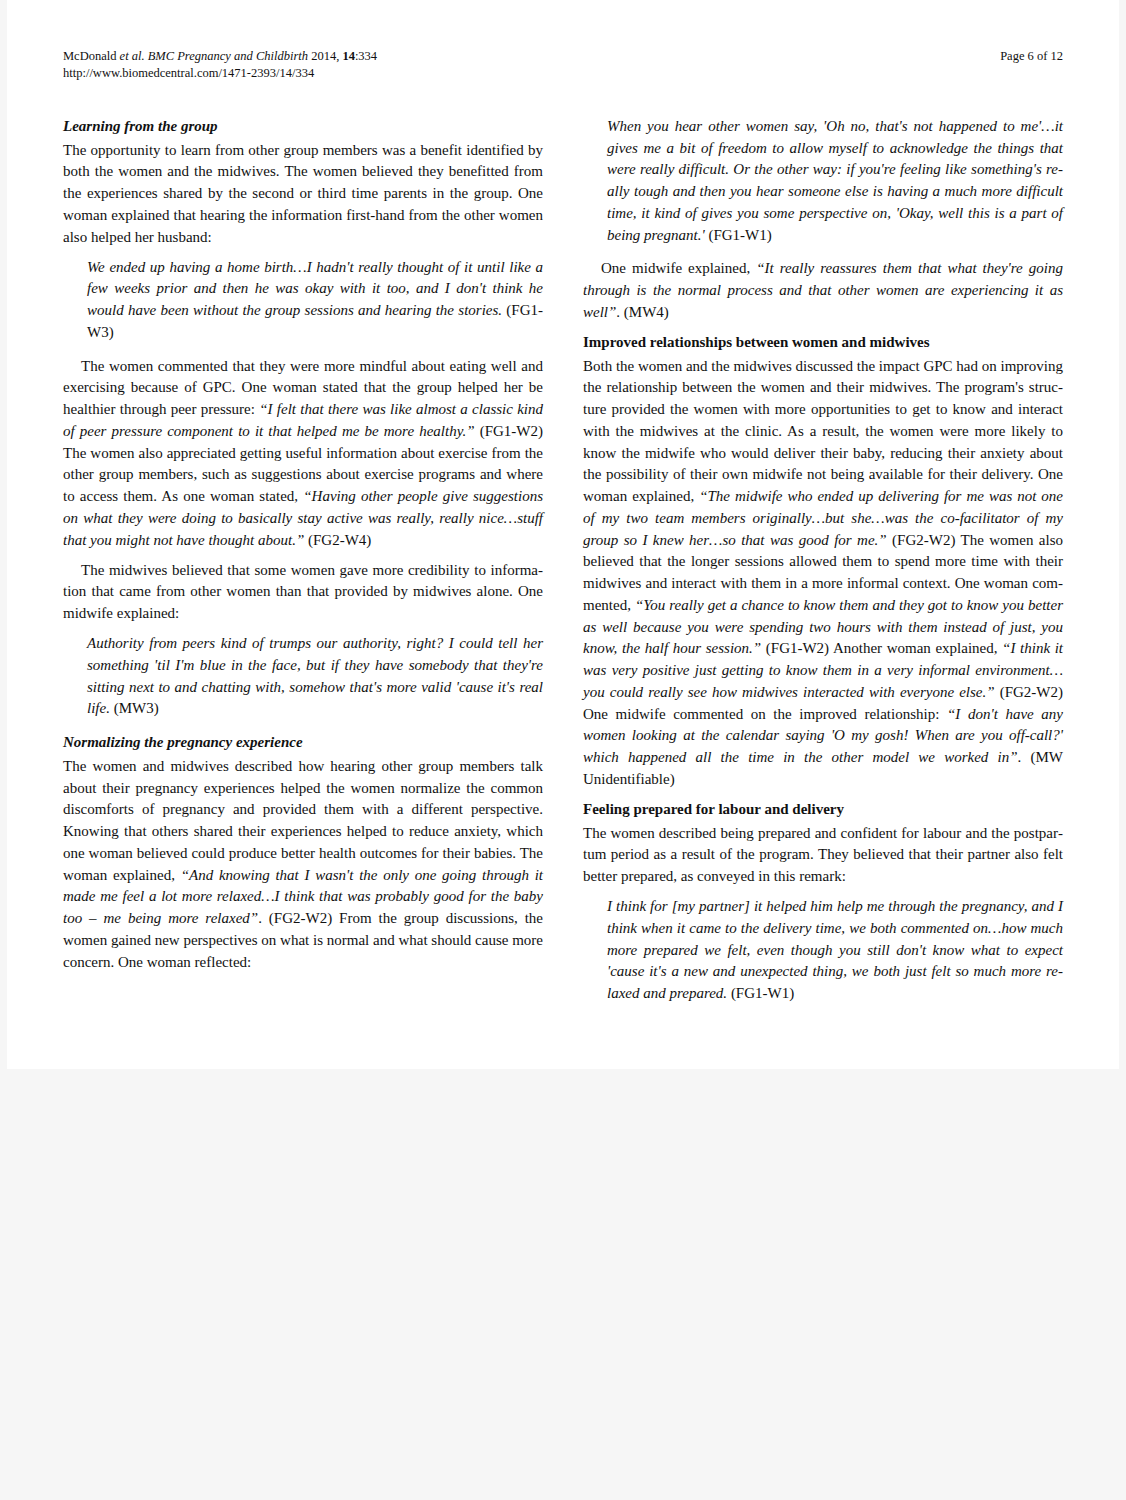McDonald et al. BMC Pregnancy and Childbirth 2014, 14:334
http://www.biomedcentral.com/1471-2393/14/334
Page 6 of 12
Learning from the group
The opportunity to learn from other group members was a benefit identified by both the women and the midwives. The women believed they benefitted from the experiences shared by the second or third time parents in the group. One woman explained that hearing the information first-hand from the other women also helped her husband:
We ended up having a home birth…I hadn't really thought of it until like a few weeks prior and then he was okay with it too, and I don't think he would have been without the group sessions and hearing the stories. (FG1-W3)
The women commented that they were more mindful about eating well and exercising because of GPC. One woman stated that the group helped her be healthier through peer pressure: “I felt that there was like almost a classic kind of peer pressure component to it that helped me be more healthy.” (FG1-W2) The women also appreciated getting useful information about exercise from the other group members, such as suggestions about exercise programs and where to access them. As one woman stated, “Having other people give suggestions on what they were doing to basically stay active was really, really nice…stuff that you might not have thought about.” (FG2-W4)
The midwives believed that some women gave more credibility to information that came from other women than that provided by midwives alone. One midwife explained:
Authority from peers kind of trumps our authority, right? I could tell her something 'til I'm blue in the face, but if they have somebody that they're sitting next to and chatting with, somehow that's more valid 'cause it's real life. (MW3)
Normalizing the pregnancy experience
The women and midwives described how hearing other group members talk about their pregnancy experiences helped the women normalize the common discomforts of pregnancy and provided them with a different perspective. Knowing that others shared their experiences helped to reduce anxiety, which one woman believed could produce better health outcomes for their babies. The woman explained, “And knowing that I wasn't the only one going through it made me feel a lot more relaxed…I think that was probably good for the baby too – me being more relaxed”. (FG2-W2) From the group discussions, the women gained new perspectives on what is normal and what should cause more concern. One woman reflected:
When you hear other women say, 'Oh no, that's not happened to me'…it gives me a bit of freedom to allow myself to acknowledge the things that were really difficult. Or the other way: if you're feeling like something's really tough and then you hear someone else is having a much more difficult time, it kind of gives you some perspective on, 'Okay, well this is a part of being pregnant.' (FG1-W1)
One midwife explained, “It really reassures them that what they're going through is the normal process and that other women are experiencing it as well”. (MW4)
Improved relationships between women and midwives
Both the women and the midwives discussed the impact GPC had on improving the relationship between the women and their midwives. The program's structure provided the women with more opportunities to get to know and interact with the midwives at the clinic. As a result, the women were more likely to know the midwife who would deliver their baby, reducing their anxiety about the possibility of their own midwife not being available for their delivery. One woman explained, “The midwife who ended up delivering for me was not one of my two team members originally…but she…was the co-facilitator of my group so I knew her…so that was good for me.” (FG2-W2) The women also believed that the longer sessions allowed them to spend more time with their midwives and interact with them in a more informal context. One woman commented, “You really get a chance to know them and they got to know you better as well because you were spending two hours with them instead of just, you know, the half hour session.” (FG1-W2) Another woman explained, “I think it was very positive just getting to know them in a very informal environment…you could really see how midwives interacted with everyone else.” (FG2-W2) One midwife commented on the improved relationship: “I don't have any women looking at the calendar saying 'O my gosh! When are you off-call?' which happened all the time in the other model we worked in”. (MW Unidentifiable)
Feeling prepared for labour and delivery
The women described being prepared and confident for labour and the postpartum period as a result of the program. They believed that their partner also felt better prepared, as conveyed in this remark:
I think for [my partner] it helped him help me through the pregnancy, and I think when it came to the delivery time, we both commented on…how much more prepared we felt, even though you still don't know what to expect 'cause it's a new and unexpected thing, we both just felt so much more relaxed and prepared. (FG1-W1)